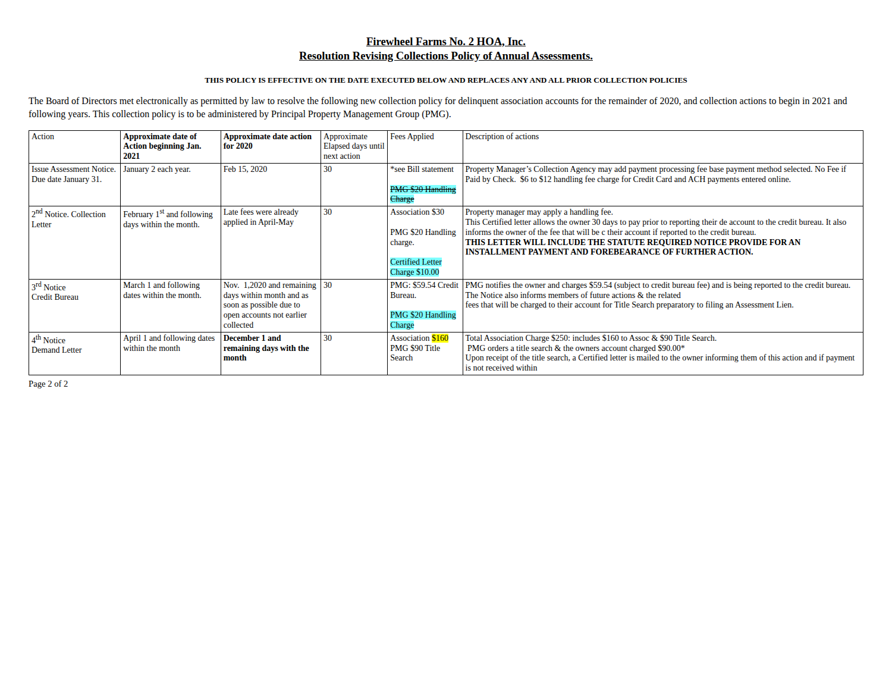Firewheel Farms No. 2 HOA, Inc.Resolution Revising Collections Policy of Annual Assessments.
THIS POLICY IS EFFECTIVE ON THE DATE EXECUTED BELOW AND REPLACES ANY AND ALL PRIOR COLLECTION POLICIES
The Board of Directors met electronically as permitted by law to resolve the following new collection policy for delinquent association accounts for the remainder of 2020, and collection actions to begin in 2021 and following years. This collection policy is to be administered by Principal Property Management Group (PMG).
| Action | Approximate date of Action beginning Jan. 2021 | Approximate date action for 2020 | Approximate Elapsed days until next action | Fees Applied | Description of actions |
| --- | --- | --- | --- | --- | --- |
| Issue Assessment Notice. Due date January 31. | January 2 each year. | Feb 15, 2020 | 30 | *see Bill statement PMG $20 Handling Charge | Property Manager’s Collection Agency may add payment processing fee base payment method selected. No Fee if Paid by Check. $6 to $12 handling fee charge for Credit Card and ACH payments entered online. |
| 2 nd Notice. Collection Letter | February 1 st and following days within the month. | Late fees were already applied in April-May | 30 | Association $30 PMG $20 Handling charge. Certified Letter Charge $10.00 | Property manager may apply a handling fee. This Certified letter allows the owner 30 days to pay prior to reporting their de account to the credit bureau. It also informs the owner of the fee that will be c their account if reported to the credit bureau. THIS LETTER WILL INCLUDE THE STATUTE REQUIRED NOTICE PROVIDE FOR AN INSTALLMENT PAYMENT AND FOREBEARANCE OF FURTHER ACTION. |
| 3 rd Notice Credit Bureau | March 1 and following dates within the month. | Nov. 1,2020 and remaining days within month and as soon as possible due to open accounts not earlier collected | 30 | PMG: $59.54 Credit Bureau. PMG $20 Handling Charge | PMG notifies the owner and charges $59.54 (subject to credit bureau fee) and is being reported to the credit bureau. The Notice also informs members of future actions & the related fees that will be charged to their account for Title Search preparatory to filing an Assessment Lien. |
| 4 th Notice Demand Letter | April 1 and following dates within the month | December 1 and remaining days with the month | 30 | Association $160 PMG $90 Title Search | Total Association Charge $250: includes $160 to Assoc & $90 Title Search. PMG orders a title search & the owners account charged $90.00* Upon receipt of the title search, a Certified letter is mailed to the owner informing them of this action and if payment is not received within |
Page 2 of 2